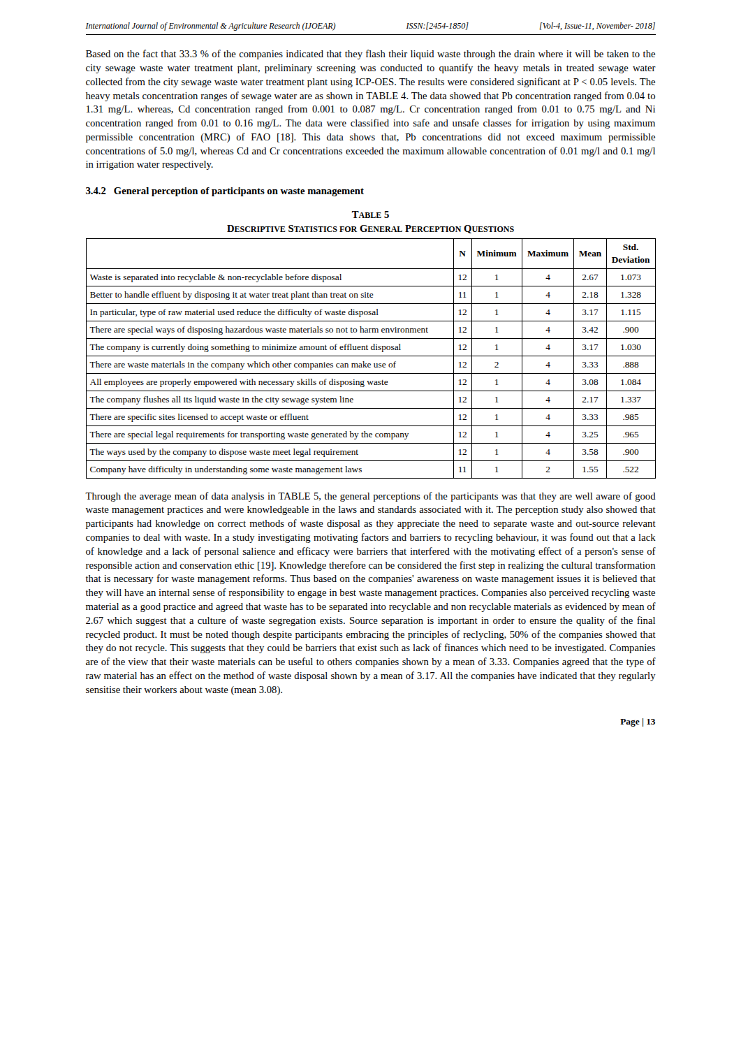International Journal of Environmental & Agriculture Research (IJOEAR) ISSN:[2454-1850] [Vol-4, Issue-11, November- 2018]
Based on the fact that 33.3 % of the companies indicated that they flash their liquid waste through the drain where it will be taken to the city sewage waste water treatment plant, preliminary screening was conducted to quantify the heavy metals in treated sewage water collected from the city sewage waste water treatment plant using ICP-OES. The results were considered significant at P < 0.05 levels. The heavy metals concentration ranges of sewage water are as shown in TABLE 4. The data showed that Pb concentration ranged from 0.04 to 1.31 mg/L. whereas, Cd concentration ranged from 0.001 to 0.087 mg/L. Cr concentration ranged from 0.01 to 0.75 mg/L and Ni concentration ranged from 0.01 to 0.16 mg/L. The data were classified into safe and unsafe classes for irrigation by using maximum permissible concentration (MRC) of FAO [18]. This data shows that, Pb concentrations did not exceed maximum permissible concentrations of 5.0 mg/l, whereas Cd and Cr concentrations exceeded the maximum allowable concentration of 0.01 mg/l and 0.1 mg/l in irrigation water respectively.
3.4.2 General perception of participants on waste management
TABLE 5 DESCRIPTIVE STATISTICS FOR GENERAL PERCEPTION QUESTIONS
| | N | Minimum | Maximum | Mean | Std. Deviation |
| --- | --- | --- | --- | --- | --- |
| Waste is separated into recyclable & non-recyclable before disposal | 12 | 1 | 4 | 2.67 | 1.073 |
| Better to handle effluent by disposing it at water treat plant than treat on site | 11 | 1 | 4 | 2.18 | 1.328 |
| In particular, type of raw material used reduce the difficulty of waste disposal | 12 | 1 | 4 | 3.17 | 1.115 |
| There are special ways of disposing hazardous waste materials so not to harm environment | 12 | 1 | 4 | 3.42 | .900 |
| The company is currently doing something to minimize amount of effluent disposal | 12 | 1 | 4 | 3.17 | 1.030 |
| There are waste materials in the company which other companies can make use of | 12 | 2 | 4 | 3.33 | .888 |
| All employees are properly empowered with necessary skills of disposing waste | 12 | 1 | 4 | 3.08 | 1.084 |
| The company flushes all its liquid waste in the city sewage system line | 12 | 1 | 4 | 2.17 | 1.337 |
| There are specific sites licensed to accept waste or effluent | 12 | 1 | 4 | 3.33 | .985 |
| There are special legal requirements for transporting waste generated by the company | 12 | 1 | 4 | 3.25 | .965 |
| The ways used by the company to dispose waste meet legal requirement | 12 | 1 | 4 | 3.58 | .900 |
| Company have difficulty in understanding some waste management laws | 11 | 1 | 2 | 1.55 | .522 |
Through the average mean of data analysis in TABLE 5, the general perceptions of the participants was that they are well aware of good waste management practices and were knowledgeable in the laws and standards associated with it. The perception study also showed that participants had knowledge on correct methods of waste disposal as they appreciate the need to separate waste and out-source relevant companies to deal with waste. In a study investigating motivating factors and barriers to recycling behaviour, it was found out that a lack of knowledge and a lack of personal salience and efficacy were barriers that interfered with the motivating effect of a person's sense of responsible action and conservation ethic [19]. Knowledge therefore can be considered the first step in realizing the cultural transformation that is necessary for waste management reforms. Thus based on the companies' awareness on waste management issues it is believed that they will have an internal sense of responsibility to engage in best waste management practices. Companies also perceived recycling waste material as a good practice and agreed that waste has to be separated into recyclable and non recyclable materials as evidenced by mean of 2.67 which suggest that a culture of waste segregation exists. Source separation is important in order to ensure the quality of the final recycled product. It must be noted though despite participants embracing the principles of reclycling, 50% of the companies showed that they do not recycle. This suggests that they could be barriers that exist such as lack of finances which need to be investigated. Companies are of the view that their waste materials can be useful to others companies shown by a mean of 3.33. Companies agreed that the type of raw material has an effect on the method of waste disposal shown by a mean of 3.17. All the companies have indicated that they regularly sensitise their workers about waste (mean 3.08).
Page | 13